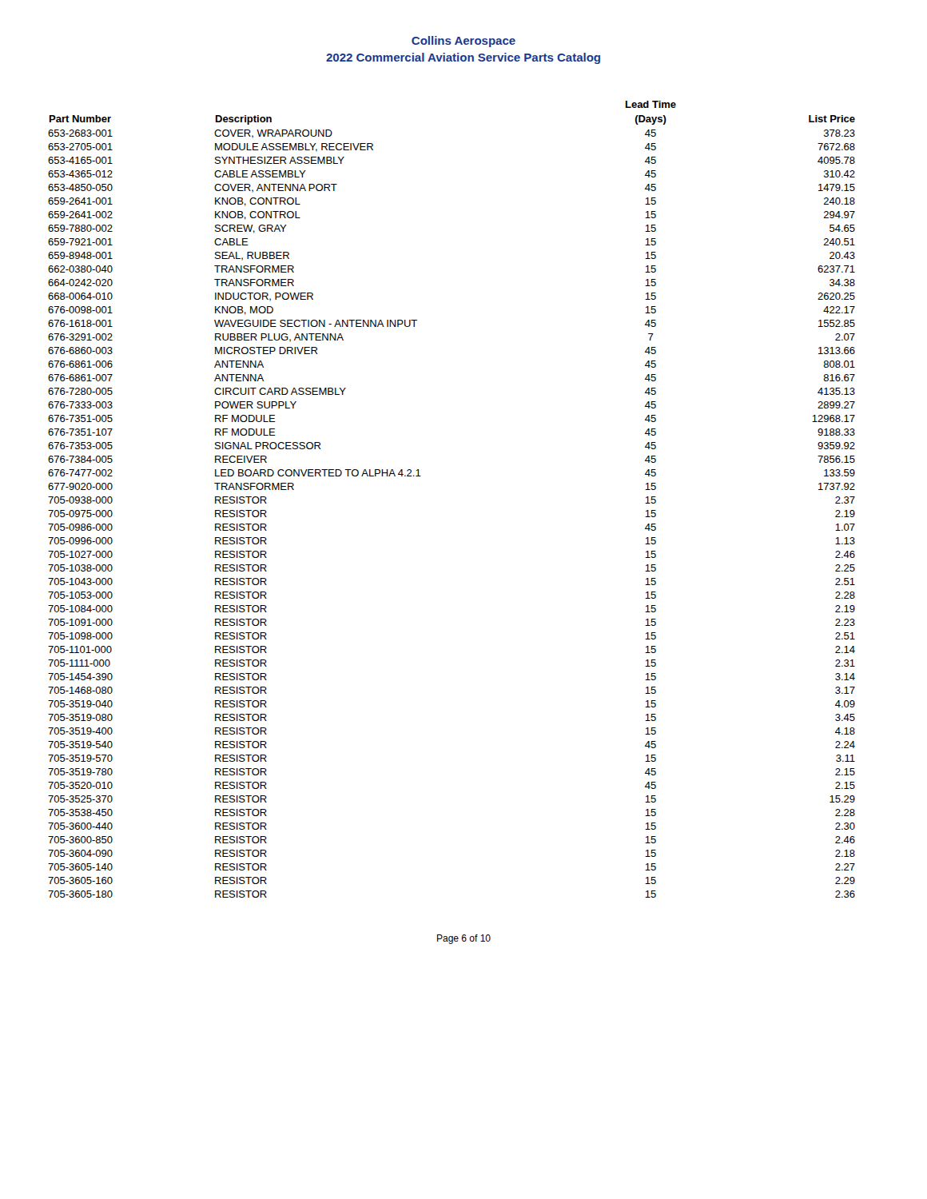Collins Aerospace
2022 Commercial Aviation Service Parts Catalog
| | | Lead Time | |
| --- | --- | --- | --- |
| Part Number | Description | (Days) | List Price |
| 653-2683-001 | COVER, WRAPAROUND | 45 | 378.23 |
| 653-2705-001 | MODULE ASSEMBLY, RECEIVER | 45 | 7672.68 |
| 653-4165-001 | SYNTHESIZER ASSEMBLY | 45 | 4095.78 |
| 653-4365-012 | CABLE ASSEMBLY | 45 | 310.42 |
| 653-4850-050 | COVER, ANTENNA PORT | 45 | 1479.15 |
| 659-2641-001 | KNOB, CONTROL | 15 | 240.18 |
| 659-2641-002 | KNOB, CONTROL | 15 | 294.97 |
| 659-7880-002 | SCREW, GRAY | 15 | 54.65 |
| 659-7921-001 | CABLE | 15 | 240.51 |
| 659-8948-001 | SEAL, RUBBER | 15 | 20.43 |
| 662-0380-040 | TRANSFORMER | 15 | 6237.71 |
| 664-0242-020 | TRANSFORMER | 15 | 34.38 |
| 668-0064-010 | INDUCTOR, POWER | 15 | 2620.25 |
| 676-0098-001 | KNOB, MOD | 15 | 422.17 |
| 676-1618-001 | WAVEGUIDE SECTION - ANTENNA INPUT | 45 | 1552.85 |
| 676-3291-002 | RUBBER PLUG, ANTENNA | 7 | 2.07 |
| 676-6860-003 | MICROSTEP DRIVER | 45 | 1313.66 |
| 676-6861-006 | ANTENNA | 45 | 808.01 |
| 676-6861-007 | ANTENNA | 45 | 816.67 |
| 676-7280-005 | CIRCUIT CARD ASSEMBLY | 45 | 4135.13 |
| 676-7333-003 | POWER SUPPLY | 45 | 2899.27 |
| 676-7351-005 | RF MODULE | 45 | 12968.17 |
| 676-7351-107 | RF MODULE | 45 | 9188.33 |
| 676-7353-005 | SIGNAL PROCESSOR | 45 | 9359.92 |
| 676-7384-005 | RECEIVER | 45 | 7856.15 |
| 676-7477-002 | LED BOARD CONVERTED TO ALPHA 4.2.1 | 45 | 133.59 |
| 677-9020-000 | TRANSFORMER | 15 | 1737.92 |
| 705-0938-000 | RESISTOR | 15 | 2.37 |
| 705-0975-000 | RESISTOR | 15 | 2.19 |
| 705-0986-000 | RESISTOR | 45 | 1.07 |
| 705-0996-000 | RESISTOR | 15 | 1.13 |
| 705-1027-000 | RESISTOR | 15 | 2.46 |
| 705-1038-000 | RESISTOR | 15 | 2.25 |
| 705-1043-000 | RESISTOR | 15 | 2.51 |
| 705-1053-000 | RESISTOR | 15 | 2.28 |
| 705-1084-000 | RESISTOR | 15 | 2.19 |
| 705-1091-000 | RESISTOR | 15 | 2.23 |
| 705-1098-000 | RESISTOR | 15 | 2.51 |
| 705-1101-000 | RESISTOR | 15 | 2.14 |
| 705-1111-000 | RESISTOR | 15 | 2.31 |
| 705-1454-390 | RESISTOR | 15 | 3.14 |
| 705-1468-080 | RESISTOR | 15 | 3.17 |
| 705-3519-040 | RESISTOR | 15 | 4.09 |
| 705-3519-080 | RESISTOR | 15 | 3.45 |
| 705-3519-400 | RESISTOR | 15 | 4.18 |
| 705-3519-540 | RESISTOR | 45 | 2.24 |
| 705-3519-570 | RESISTOR | 15 | 3.11 |
| 705-3519-780 | RESISTOR | 45 | 2.15 |
| 705-3520-010 | RESISTOR | 45 | 2.15 |
| 705-3525-370 | RESISTOR | 15 | 15.29 |
| 705-3538-450 | RESISTOR | 15 | 2.28 |
| 705-3600-440 | RESISTOR | 15 | 2.30 |
| 705-3600-850 | RESISTOR | 15 | 2.46 |
| 705-3604-090 | RESISTOR | 15 | 2.18 |
| 705-3605-140 | RESISTOR | 15 | 2.27 |
| 705-3605-160 | RESISTOR | 15 | 2.29 |
| 705-3605-180 | RESISTOR | 15 | 2.36 |
Page 6 of 10